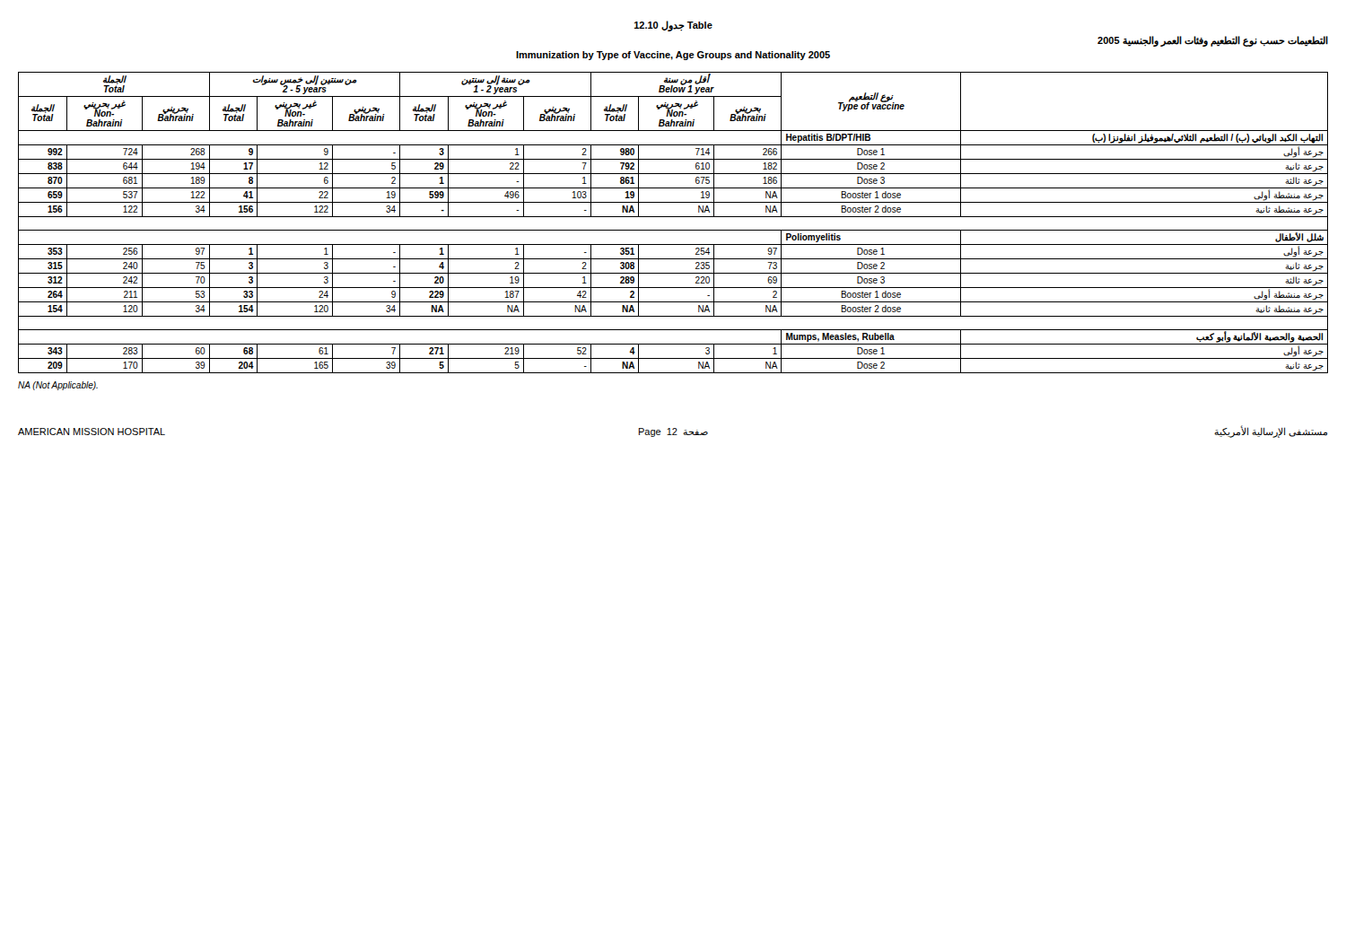جدول 12.10 Table
التطعيمات حسب نوع التطعيم وفئات العمر والجنسية 2005
Immunization by Type of Vaccine, Age Groups and Nationality 2005
| الجملة Total | من سنتين إلى خمس سنوات 2 - 5 years | من سنة إلى سنتين 1 - 2 years | أقل من سنة Below 1 year | نوع التطعيم Type of vaccine | |
| --- | --- | --- | --- | --- | --- |
| الجملة Total | غير بحريني Non- Bahraini | بحريني Bahraini | الجملة Total | غير بحريني Non- Bahraini | بحريني Bahraini | الجملة Total | غير بحريني Non- Bahraini | بحريني Bahraini | الجملة Total | غير بحريني Non- Bahraini | بحريني Bahraini |
| | Hepatitis B/DPT/HIB | التهاب الكبد الوبائي (ب) / التطعيم الثلاثي/هيموفيلز انفلونزا (ب) |
| 992 | 724 | 268 | 9 | 9 | - | 3 | 1 | 2 | 980 | 714 | 266 | Dose 1 | جرعة أولى |
| 838 | 644 | 194 | 17 | 12 | 5 | 29 | 22 | 7 | 792 | 610 | 182 | Dose 2 | جرعة ثانية |
| 870 | 681 | 189 | 8 | 6 | 2 | 1 | - | 1 | 861 | 675 | 186 | Dose 3 | جرعة ثالثة |
| 659 | 537 | 122 | 41 | 22 | 19 | 599 | 496 | 103 | 19 | 19 | NA | Booster 1 dose | جرعة منشطة أولى |
| 156 | 122 | 34 | 156 | 122 | 34 | - | - | - | NA | NA | NA | Booster 2 dose | جرعة منشطة ثانية |
| | Poliomyelitis | شلل الأطفال |
| 353 | 256 | 97 | 1 | 1 | - | 1 | 1 | - | 351 | 254 | 97 | Dose 1 | جرعة أولى |
| 315 | 240 | 75 | 3 | 3 | - | 4 | 2 | 2 | 308 | 235 | 73 | Dose 2 | جرعة ثانية |
| 312 | 242 | 70 | 3 | 3 | - | 20 | 19 | 1 | 289 | 220 | 69 | Dose 3 | جرعة ثالثة |
| 264 | 211 | 53 | 33 | 24 | 9 | 229 | 187 | 42 | 2 | - | 2 | Booster 1 dose | جرعة منشطة أولى |
| 154 | 120 | 34 | 154 | 120 | 34 | NA | NA | NA | NA | NA | NA | Booster 2 dose | جرعة منشطة ثانية |
| | Mumps, Measles, Rubella | الحصبة والحصبة الألمانية وأبو كعب |
| 343 | 283 | 60 | 68 | 61 | 7 | 271 | 219 | 52 | 4 | 3 | 1 | Dose 1 | جرعة أولى |
| 209 | 170 | 39 | 204 | 165 | 39 | 5 | 5 | - | NA | NA | NA | Dose 2 | جرعة ثانية |
NA (Not Applicable).
AMERICAN MISSION HOSPITAL
Page 12 صفحة
مستشفى الإرسالية الأمريكية